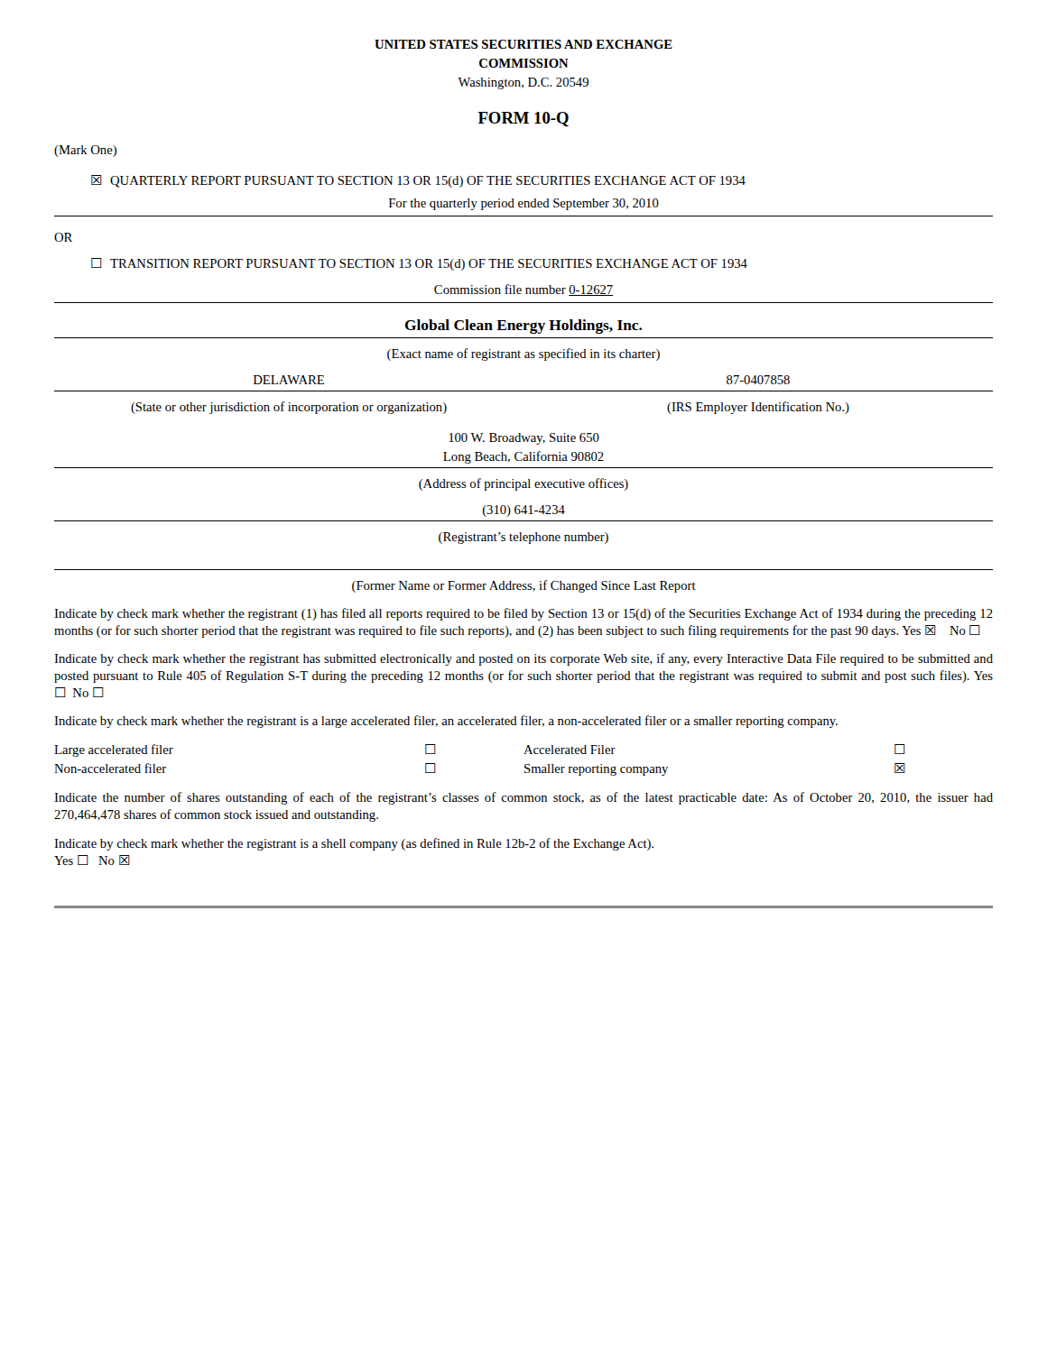UNITED STATES SECURITIES AND EXCHANGE
COMMISSION
Washington, D.C. 20549
FORM 10-Q
(Mark One)
☒ QUARTERLY REPORT PURSUANT TO SECTION 13 OR 15(d) OF THE SECURITIES EXCHANGE ACT OF 1934
For the quarterly period ended September 30, 2010
OR
☐ TRANSITION REPORT PURSUANT TO SECTION 13 OR 15(d) OF THE SECURITIES EXCHANGE ACT OF 1934
Commission file number 0-12627
Global Clean Energy Holdings, Inc.
(Exact name of registrant as specified in its charter)
| DELAWARE | 87-0407858 |
| (State or other jurisdiction of incorporation or organization) | (IRS Employer Identification No.) |
100 W. Broadway, Suite 650
Long Beach, California 90802
(Address of principal executive offices)
(310) 641-4234
(Registrant’s telephone number)
(Former Name or Former Address, if Changed Since Last Report
Indicate by check mark whether the registrant (1) has filed all reports required to be filed by Section 13 or 15(d) of the Securities Exchange Act of 1934 during the preceding 12 months (or for such shorter period that the registrant was required to file such reports), and (2) has been subject to such filing requirements for the past 90 days. Yes ☒ No ☐
Indicate by check mark whether the registrant has submitted electronically and posted on its corporate Web site, if any, every Interactive Data File required to be submitted and posted pursuant to Rule 405 of Regulation S-T during the preceding 12 months (or for such shorter period that the registrant was required to submit and post such files). Yes ☐ No ☐
Indicate by check mark whether the registrant is a large accelerated filer, an accelerated filer, a non-accelerated filer or a smaller reporting company.
| Large accelerated filer | ☐ | Accelerated Filer | ☐ |
| Non-accelerated filer | ☐ | Smaller reporting company | ☒ |
Indicate the number of shares outstanding of each of the registrant’s classes of common stock, as of the latest practicable date: As of October 20, 2010, the issuer had 270,464,478 shares of common stock issued and outstanding.
Indicate by check mark whether the registrant is a shell company (as defined in Rule 12b-2 of the Exchange Act).
Yes ☐ No ☒